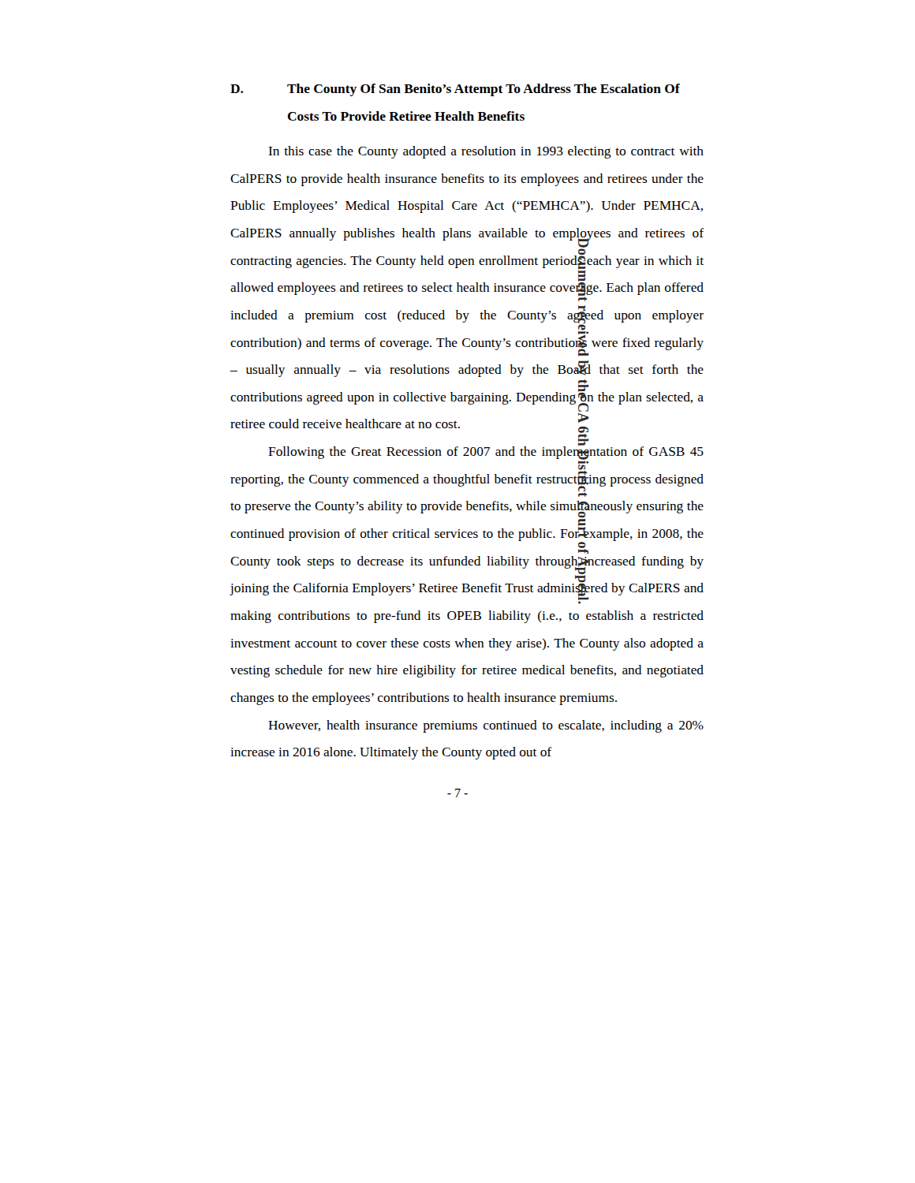Document received by the CA 6th District Court of Appeal.
D.
The County Of San Benito’s Attempt To Address The Escalation Of Costs To Provide Retiree Health Benefits
In this case the County adopted a resolution in 1993 electing to contract with CalPERS to provide health insurance benefits to its employees and retirees under the Public Employees’ Medical Hospital Care Act (“PEMHCA”). Under PEMHCA, CalPERS annually publishes health plans available to employees and retirees of contracting agencies. The County held open enrollment periods each year in which it allowed employees and retirees to select health insurance coverage. Each plan offered included a premium cost (reduced by the County’s agreed upon employer contribution) and terms of coverage. The County’s contributions were fixed regularly – usually annually – via resolutions adopted by the Board that set forth the contributions agreed upon in collective bargaining. Depending on the plan selected, a retiree could receive healthcare at no cost.
Following the Great Recession of 2007 and the implementation of GASB 45 reporting, the County commenced a thoughtful benefit restructuring process designed to preserve the County’s ability to provide benefits, while simultaneously ensuring the continued provision of other critical services to the public. For example, in 2008, the County took steps to decrease its unfunded liability through increased funding by joining the California Employers’ Retiree Benefit Trust administered by CalPERS and making contributions to pre-fund its OPEB liability (i.e., to establish a restricted investment account to cover these costs when they arise). The County also adopted a vesting schedule for new hire eligibility for retiree medical benefits, and negotiated changes to the employees’ contributions to health insurance premiums.
However, health insurance premiums continued to escalate, including a 20% increase in 2016 alone. Ultimately the County opted out of
- 7 -